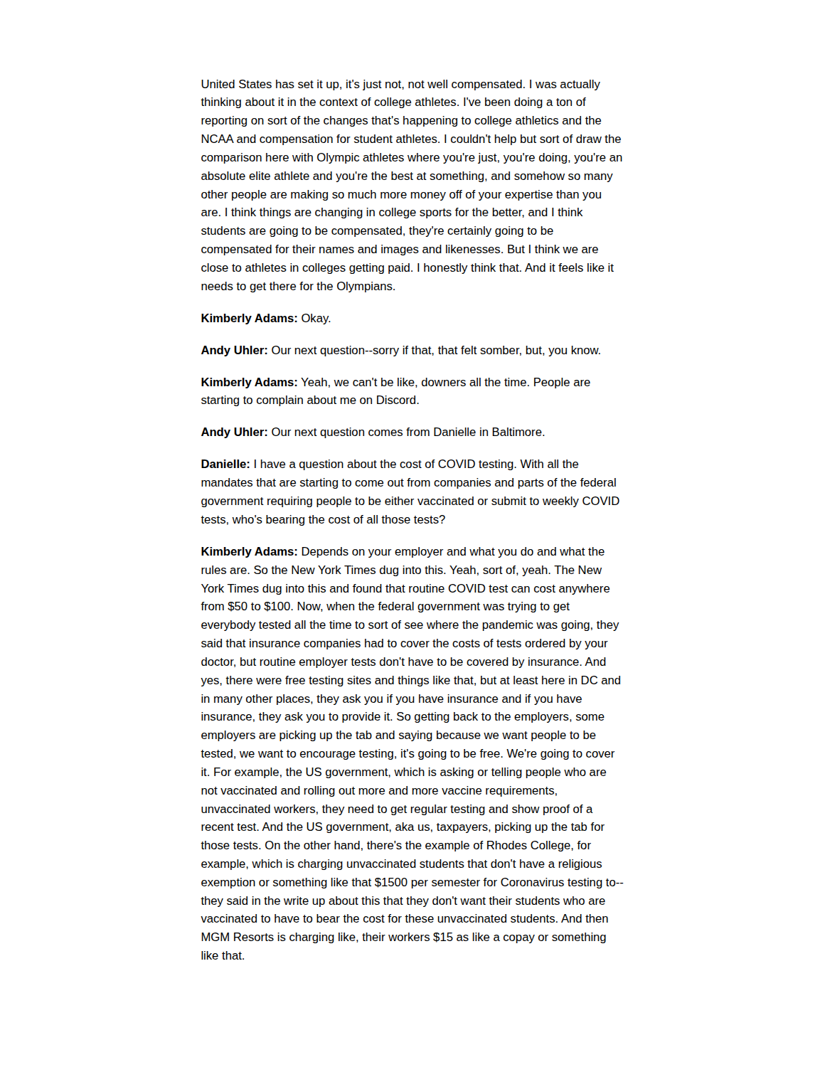United States has set it up, it's just not, not well compensated. I was actually thinking about it in the context of college athletes. I've been doing a ton of reporting on sort of the changes that's happening to college athletics and the NCAA and compensation for student athletes. I couldn't help but sort of draw the comparison here with Olympic athletes where you're just, you're doing, you're an absolute elite athlete and you're the best at something, and somehow so many other people are making so much more money off of your expertise than you are. I think things are changing in college sports for the better, and I think students are going to be compensated, they're certainly going to be compensated for their names and images and likenesses. But I think we are close to athletes in colleges getting paid. I honestly think that. And it feels like it needs to get there for the Olympians.
Kimberly Adams: Okay.
Andy Uhler: Our next question--sorry if that, that felt somber, but, you know.
Kimberly Adams: Yeah, we can't be like, downers all the time. People are starting to complain about me on Discord.
Andy Uhler: Our next question comes from Danielle in Baltimore.
Danielle: I have a question about the cost of COVID testing. With all the mandates that are starting to come out from companies and parts of the federal government requiring people to be either vaccinated or submit to weekly COVID tests, who's bearing the cost of all those tests?
Kimberly Adams: Depends on your employer and what you do and what the rules are. So the New York Times dug into this. Yeah, sort of, yeah. The New York Times dug into this and found that routine COVID test can cost anywhere from $50 to $100. Now, when the federal government was trying to get everybody tested all the time to sort of see where the pandemic was going, they said that insurance companies had to cover the costs of tests ordered by your doctor, but routine employer tests don't have to be covered by insurance. And yes, there were free testing sites and things like that, but at least here in DC and in many other places, they ask you if you have insurance and if you have insurance, they ask you to provide it. So getting back to the employers, some employers are picking up the tab and saying because we want people to be tested, we want to encourage testing, it's going to be free. We're going to cover it. For example, the US government, which is asking or telling people who are not vaccinated and rolling out more and more vaccine requirements, unvaccinated workers, they need to get regular testing and show proof of a recent test. And the US government, aka us, taxpayers, picking up the tab for those tests. On the other hand, there's the example of Rhodes College, for example, which is charging unvaccinated students that don't have a religious exemption or something like that $1500 per semester for Coronavirus testing to--they said in the write up about this that they don't want their students who are vaccinated to have to bear the cost for these unvaccinated students. And then MGM Resorts is charging like, their workers $15 as like a copay or something like that.